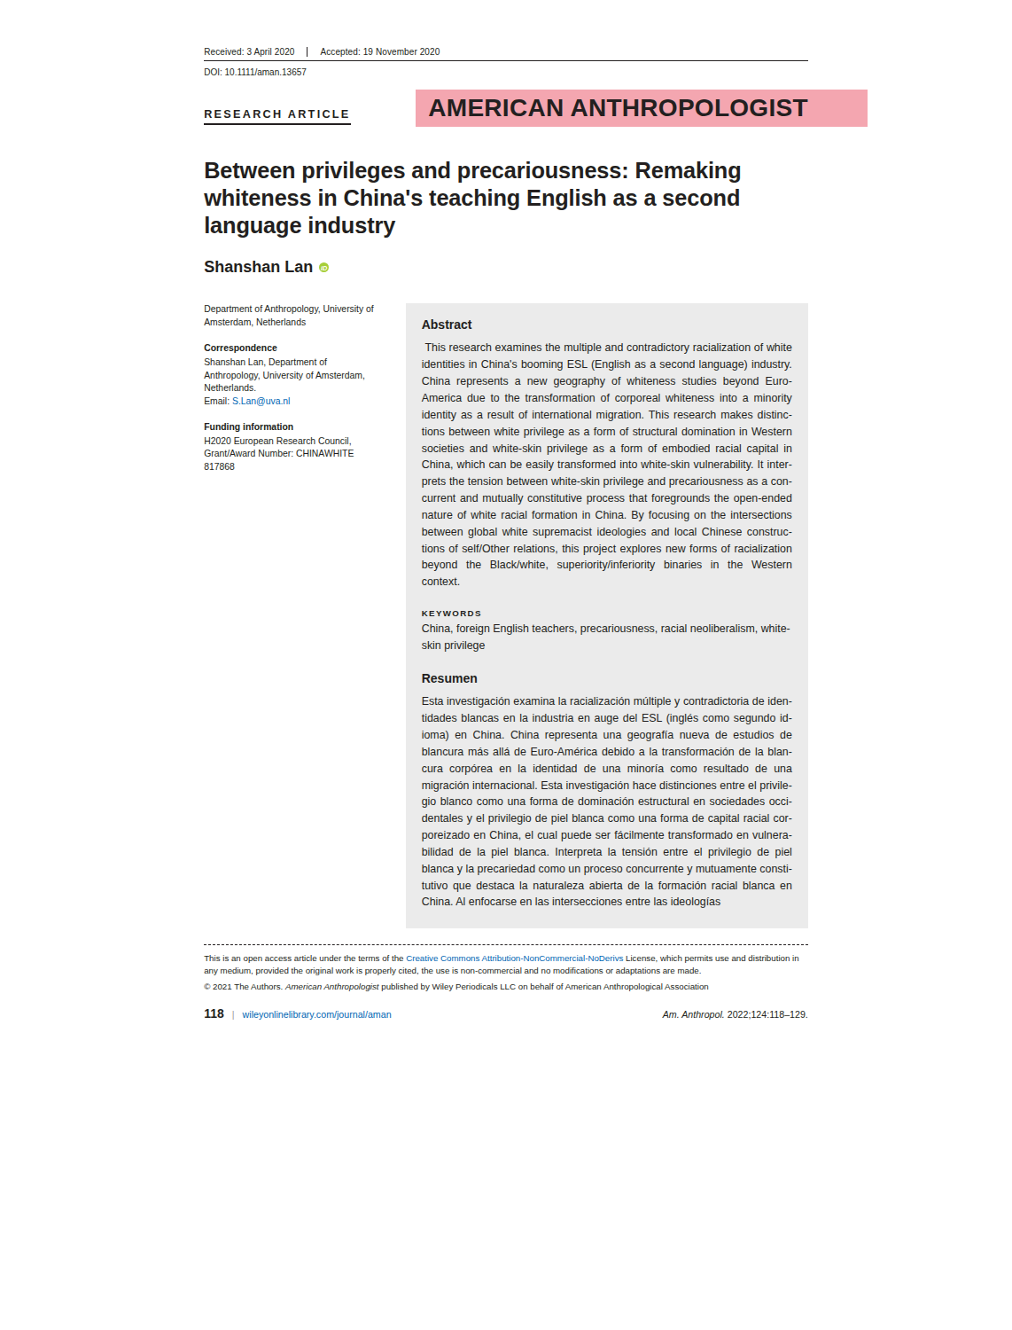Received: 3 April 2020 Accepted: 19 November 2020
DOI: 10.1111/aman.13657
RESEARCH ARTICLE
AMERICAN ANTHROPOLOGIST
Between privileges and precariousness: Remaking whiteness in China's teaching English as a second language industry
Shanshan Lan
Department of Anthropology, University of Amsterdam, Netherlands
Correspondence
Shanshan Lan, Department of Anthropology, University of Amsterdam, Netherlands.
Email: S.Lan@uva.nl
Funding information
H2020 European Research Council, Grant/Award Number: CHINAWHITE 817868
Abstract
This research examines the multiple and contradictory racialization of white identities in China's booming ESL (English as a second language) industry. China represents a new geography of whiteness studies beyond Euro-America due to the transformation of corporeal whiteness into a minority identity as a result of international migration. This research makes distinctions between white privilege as a form of structural domination in Western societies and white-skin privilege as a form of embodied racial capital in China, which can be easily transformed into white-skin vulnerability. It interprets the tension between white-skin privilege and precariousness as a concurrent and mutually constitutive process that foregrounds the open-ended nature of white racial formation in China. By focusing on the intersections between global white supremacist ideologies and local Chinese constructions of self/Other relations, this project explores new forms of racialization beyond the Black/white, superiority/inferiority binaries in the Western context.
KEYWORDS
China, foreign English teachers, precariousness, racial neoliberalism, white-skin privilege
Resumen
Esta investigación examina la racialización múltiple y contradictoria de identidades blancas en la industria en auge del ESL (inglés como segundo idioma) en China. China representa una geografía nueva de estudios de blancura más allá de Euro-América debido a la transformación de la blancura corpórea en la identidad de una minoría como resultado de una migración internacional. Esta investigación hace distinciones entre el privilegio blanco como una forma de dominación estructural en sociedades occidentales y el privilegio de piel blanca como una forma de capital racial corporeizado en China, el cual puede ser fácilmente transformado en vulnerabilidad de la piel blanca. Interpreta la tensión entre el privilegio de piel blanca y la precariedad como un proceso concurrente y mutuamente constitutivo que destaca la naturaleza abierta de la formación racial blanca en China. Al enfocarse en las intersecciones entre las ideologías
This is an open access article under the terms of the Creative Commons Attribution-NonCommercial-NoDerivs License, which permits use and distribution in any medium, provided the original work is properly cited, the use is non-commercial and no modifications or adaptations are made.
© 2021 The Authors. American Anthropologist published by Wiley Periodicals LLC on behalf of American Anthropological Association
118 | wileyonlinelibrary.com/journal/aman
Am. Anthropol. 2022;124:118–129.